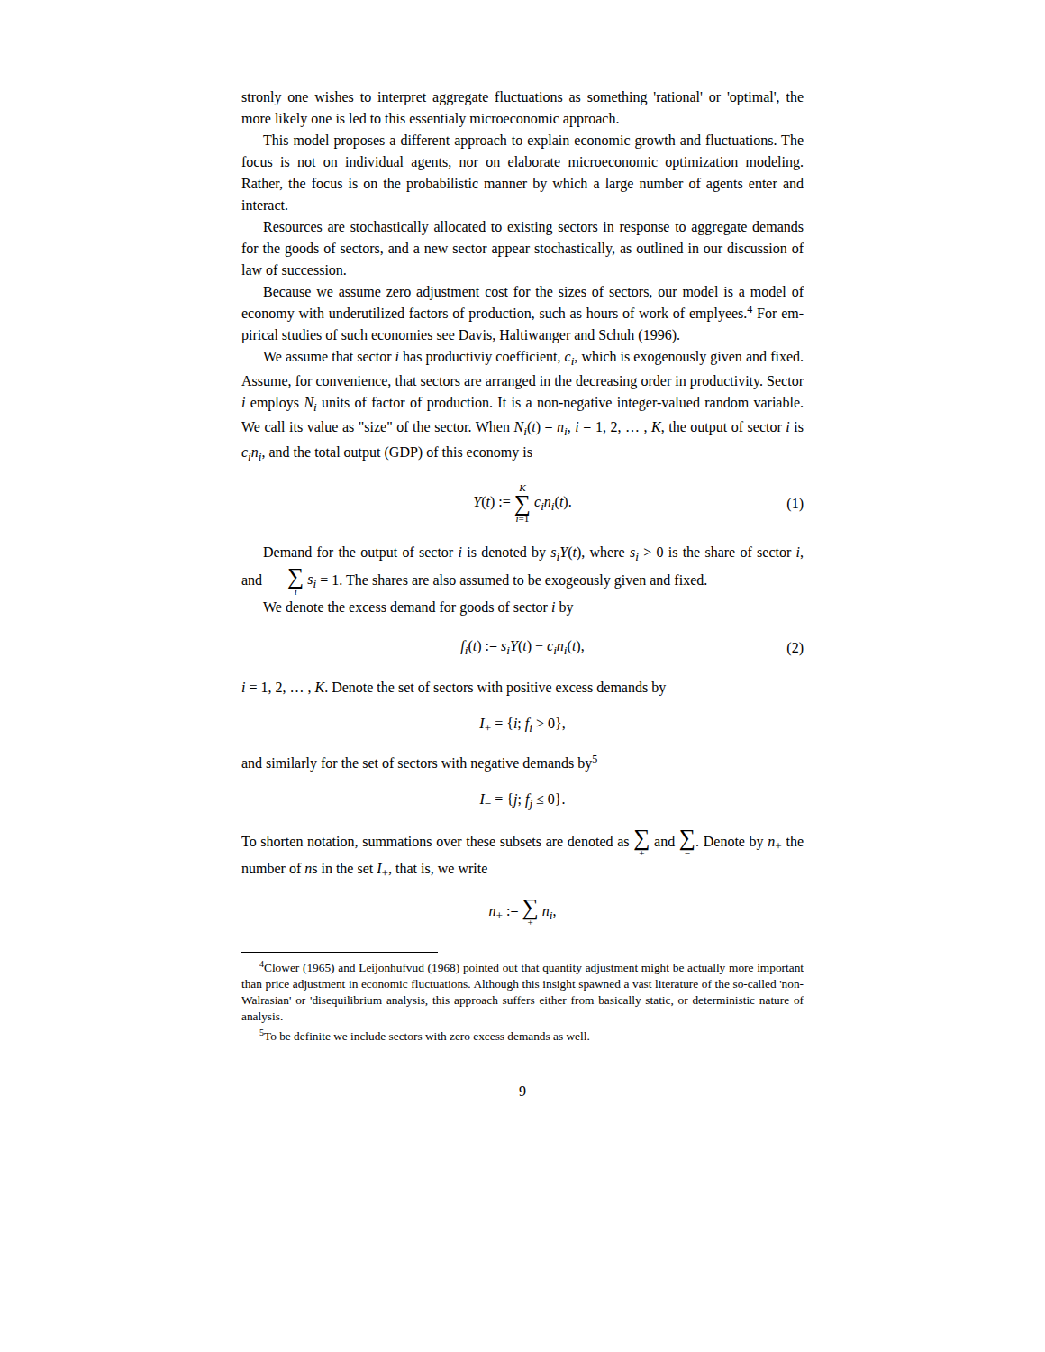stronly one wishes to interpret aggregate fluctuations as something 'rational' or 'optimal', the more likely one is led to this essentialy microeconomic approach.
This model proposes a different approach to explain economic growth and fluctuations. The focus is not on individual agents, nor on elaborate microeconomic optimization modeling. Rather, the focus is on the probabilistic manner by which a large number of agents enter and interact.
Resources are stochastically allocated to existing sectors in response to aggregate demands for the goods of sectors, and a new sector appear stochastically, as outlined in our discussion of law of succession.
Because we assume zero adjustment cost for the sizes of sectors, our model is a model of economy with underutilized factors of production, such as hours of work of emplyees.4 For empirical studies of such economies see Davis, Haltiwanger and Schuh (1996).
We assume that sector i has productiviy coefficient, ci, which is exogenously given and fixed. Assume, for convenience, that sectors are arranged in the decreasing order in productivity. Sector i employs Ni units of factor of production. It is a non-negative integer-valued random variable. We call its value as "size" of the sector. When Ni(t) = ni, i = 1, 2, … , K, the output of sector i is cini, and the total output (GDP) of this economy is
Y(t) := K∑i=1 cini(t). (1)
Demand for the output of sector i is denoted by siY(t), where si > 0 is the share of sector i, and ∑i si = 1. The shares are also assumed to be exogeously given and fixed.
We denote the excess demand for goods of sector i by
fi(t) := siY(t) − cini(t), (2)
i = 1, 2, … , K. Denote the set of sectors with positive excess demands by
I+ = {i; fi > 0},
and similarly for the set of sectors with negative demands by5
I− = {j; fj ≤ 0}.
To shorten notation, summations over these subsets are denoted as ∑+ and ∑−. Denote by n+ the number of ns in the set I+, that is, we write
n+ := ∑+ ni,
4Clower (1965) and Leijonhufvud (1968) pointed out that quantity adjustment might be actually more important than price adjustment in economic fluctuations. Although this insight spawned a vast literature of the so-called 'non-Walrasian' or 'disequilibrium analysis, this approach suffers either from basically static, or deterministic nature of analysis.
5To be definite we include sectors with zero excess demands as well.
9